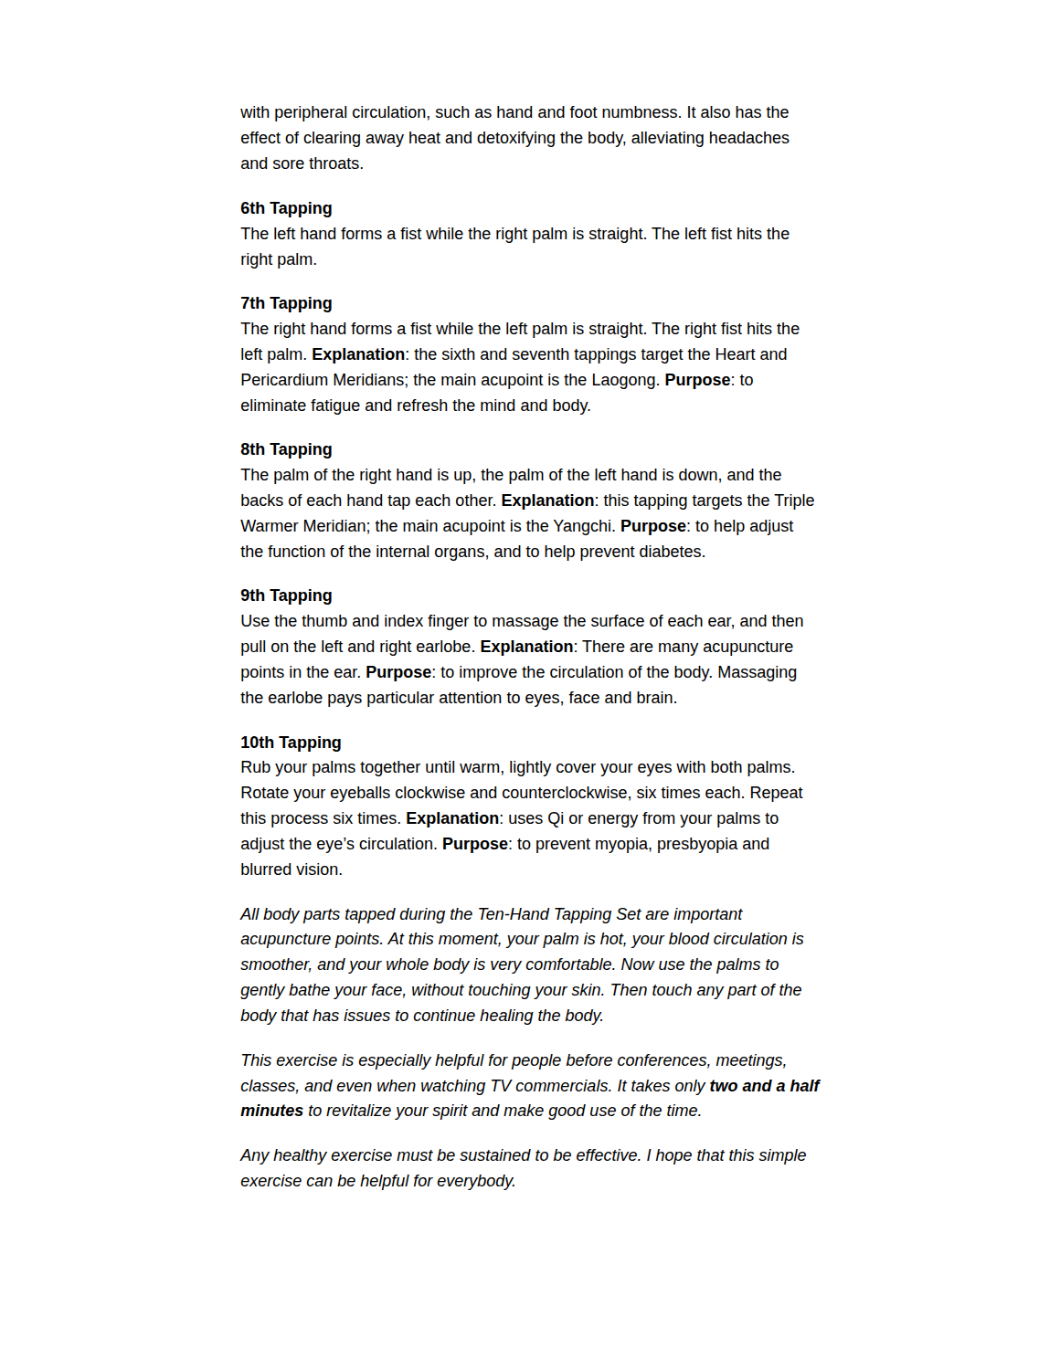with peripheral circulation, such as hand and foot numbness. It also has the effect of clearing away heat and detoxifying the body, alleviating headaches and sore throats.
6th Tapping
The left hand forms a fist while the right palm is straight. The left fist hits the right palm.
7th Tapping
The right hand forms a fist while the left palm is straight. The right fist hits the left palm. Explanation: the sixth and seventh tappings target the Heart and Pericardium Meridians; the main acupoint is the Laogong. Purpose: to eliminate fatigue and refresh the mind and body.
8th Tapping
The palm of the right hand is up, the palm of the left hand is down, and the backs of each hand tap each other. Explanation: this tapping targets the Triple Warmer Meridian; the main acupoint is the Yangchi. Purpose: to help adjust the function of the internal organs, and to help prevent diabetes.
9th Tapping
Use the thumb and index finger to massage the surface of each ear, and then pull on the left and right earlobe. Explanation: There are many acupuncture points in the ear. Purpose: to improve the circulation of the body. Massaging the earlobe pays particular attention to eyes, face and brain.
10th Tapping
Rub your palms together until warm, lightly cover your eyes with both palms. Rotate your eyeballs clockwise and counterclockwise, six times each. Repeat this process six times. Explanation: uses Qi or energy from your palms to adjust the eye’s circulation. Purpose: to prevent myopia, presbyopia and blurred vision.
All body parts tapped during the Ten-Hand Tapping Set are important acupuncture points. At this moment, your palm is hot, your blood circulation is smoother, and your whole body is very comfortable. Now use the palms to gently bathe your face, without touching your skin. Then touch any part of the body that has issues to continue healing the body.
This exercise is especially helpful for people before conferences, meetings, classes, and even when watching TV commercials. It takes only two and a half minutes to revitalize your spirit and make good use of the time.
Any healthy exercise must be sustained to be effective. I hope that this simple exercise can be helpful for everybody.